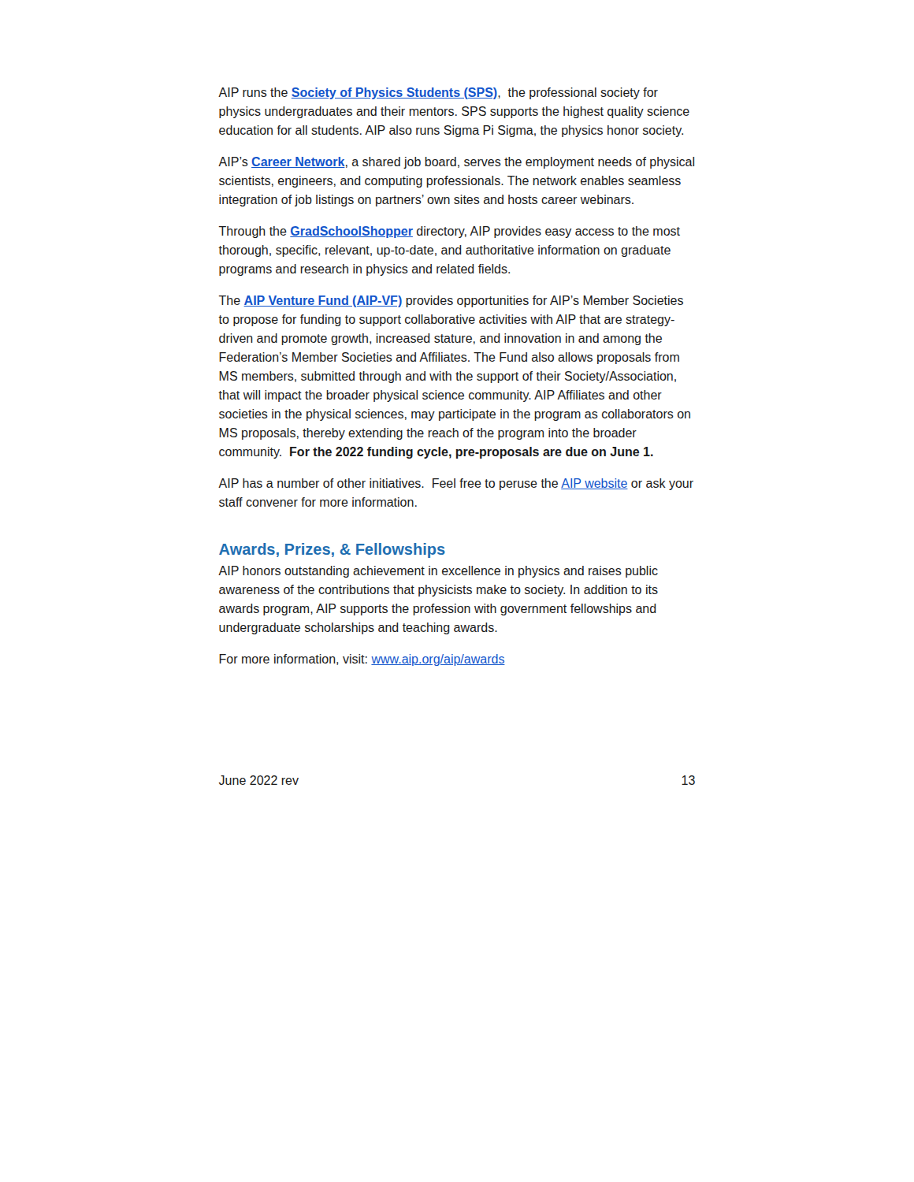AIP runs the Society of Physics Students (SPS), the professional society for physics undergraduates and their mentors. SPS supports the highest quality science education for all students. AIP also runs Sigma Pi Sigma, the physics honor society.
AIP’s Career Network, a shared job board, serves the employment needs of physical scientists, engineers, and computing professionals. The network enables seamless integration of job listings on partners’ own sites and hosts career webinars.
Through the GradSchoolShopper directory, AIP provides easy access to the most thorough, specific, relevant, up-to-date, and authoritative information on graduate programs and research in physics and related fields.
The AIP Venture Fund (AIP-VF) provides opportunities for AIP’s Member Societies to propose for funding to support collaborative activities with AIP that are strategy-driven and promote growth, increased stature, and innovation in and among the Federation’s Member Societies and Affiliates. The Fund also allows proposals from MS members, submitted through and with the support of their Society/Association, that will impact the broader physical science community. AIP Affiliates and other societies in the physical sciences, may participate in the program as collaborators on MS proposals, thereby extending the reach of the program into the broader community. For the 2022 funding cycle, pre-proposals are due on June 1.
AIP has a number of other initiatives. Feel free to peruse the AIP website or ask your staff convener for more information.
Awards, Prizes, & Fellowships
AIP honors outstanding achievement in excellence in physics and raises public awareness of the contributions that physicists make to society. In addition to its awards program, AIP supports the profession with government fellowships and undergraduate scholarships and teaching awards.
For more information, visit: www.aip.org/aip/awards
June 2022 rev 13